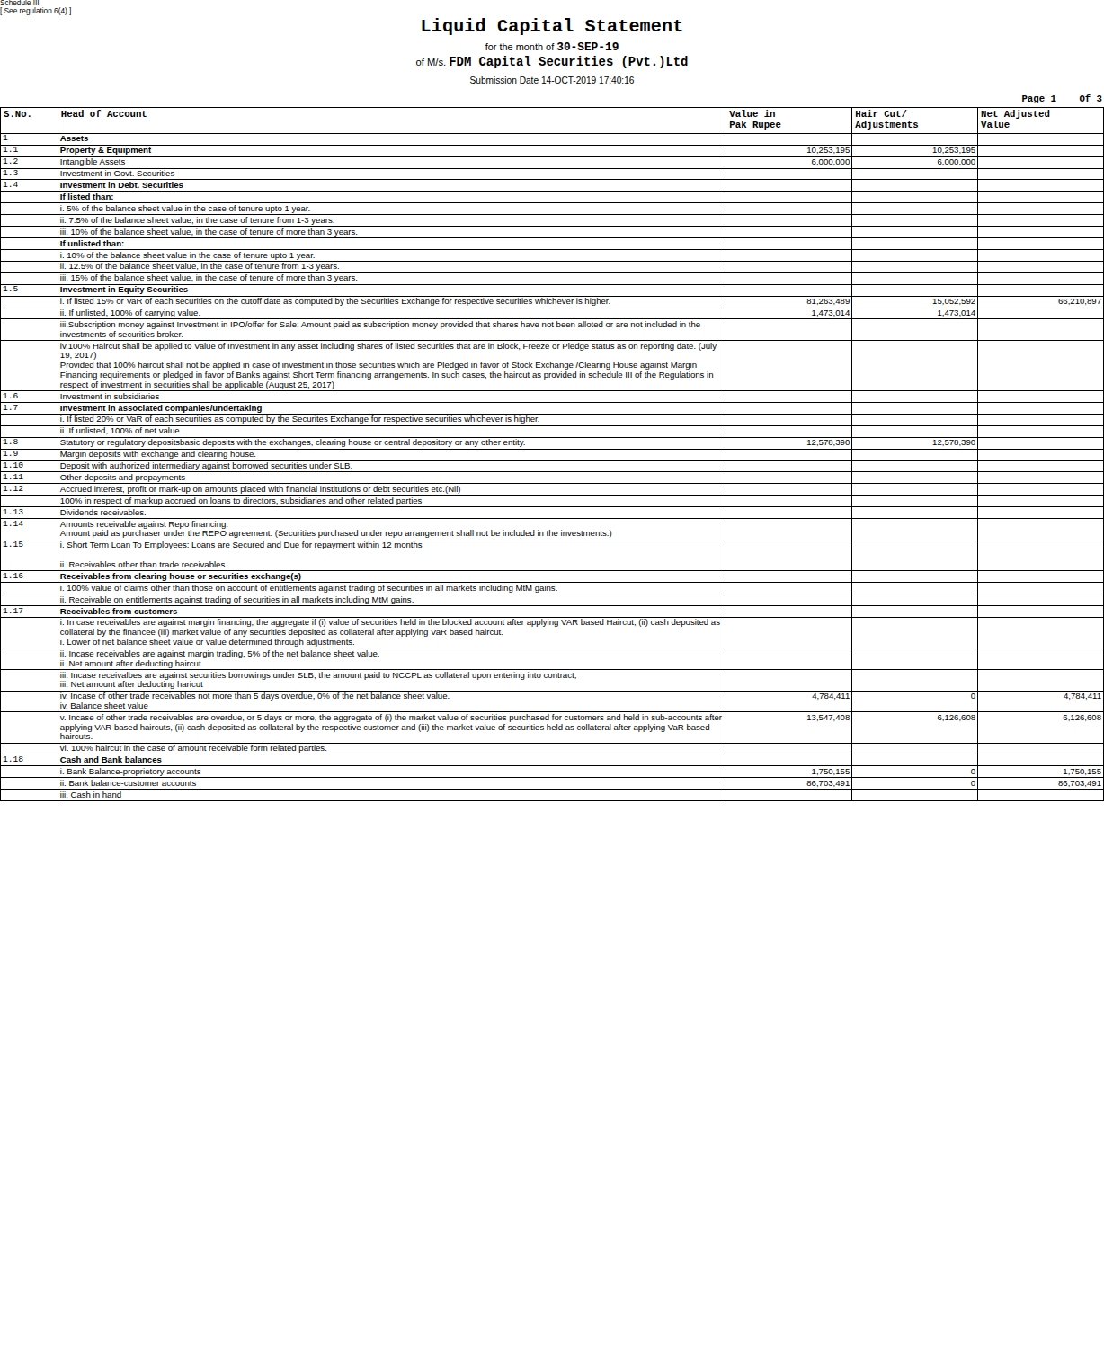Schedule III
[ See regulation 6(4) ]
Liquid Capital Statement
for the month of 30-SEP-19
of M/s. FDM Capital Securities (Pvt.)Ltd
Submission Date 14-OCT-2019 17:40:16
Page 1 Of 3
| S.No. | Head of Account | Value in Pak Rupee | Hair Cut/ Adjustments | Net Adjusted Value |
| --- | --- | --- | --- | --- |
| 1 | Assets | | | |
| 1.1 | Property & Equipment | 10,253,195 | 10,253,195 | |
| 1.2 | Intangible Assets | 6,000,000 | 6,000,000 | |
| 1.3 | Investment in Govt. Securities | | | |
| 1.4 | Investment in Debt. Securities | | | |
| | If listed than: | | | |
| | i. 5% of the balance sheet value in the case of tenure upto 1 year. | | | |
| | ii. 7.5% of the balance sheet value, in the case of tenure from 1-3 years. | | | |
| | iii. 10% of the balance sheet value, in the case of tenure of more than 3 years. | | | |
| | If unlisted than: | | | |
| | i. 10% of the balance sheet value in the case of tenure upto 1 year. | | | |
| | ii. 12.5% of the balance sheet value, in the case of tenure from 1-3 years. | | | |
| | iii. 15% of the balance sheet value, in the case of tenure of more than 3 years. | | | |
| 1.5 | Investment in Equity Securities | | | |
| | i. If listed 15% or VaR of each securities on the cutoff date as computed by the Securities Exchange for respective securities whichever is higher. | 81,263,489 | 15,052,592 | 66,210,897 |
| | ii. If unlisted, 100% of carrying value. | 1,473,014 | 1,473,014 | |
| | iii.Subscription money against Investment in IPO/offer for Sale: Amount paid as subscription money provided that shares have not been alloted or are not included in the investments of securities broker. | | | |
| | iv.100% Haircut shall be applied to Value of Investment in any asset including shares of listed securities that are in Block, Freeze or Pledge status as on reporting date. (July 19, 2017) Provided that 100% haircut shall not be applied in case of investment in those securities which are Pledged in favor of Stock Exchange /Clearing House against Margin Financing requirements or pledged in favor of Banks against Short Term financing arrangements. In such cases, the haircut as provided in schedule III of the Regulations in respect of investment in securities shall be applicable (August 25, 2017) | | | |
| 1.6 | Investment in subsidiaries | | | |
| 1.7 | Investment in associated companies/undertaking | | | |
| | i. If listed 20% or VaR of each securities as computed by the Securites Exchange for respective securities whichever is higher. | | | |
| | ii. If unlisted, 100% of net value. | | | |
| 1.8 | Statutory or regulatory depositsbasic deposits with the exchanges, clearing house or central depository or any other entity. | 12,578,390 | 12,578,390 | |
| 1.9 | Margin deposits with exchange and clearing house. | | | |
| 1.10 | Deposit with authorized intermediary against borrowed securities under SLB. | | | |
| 1.11 | Other deposits and prepayments | | | |
| 1.12 | Accrued interest, profit or mark-up on amounts placed with financial institutions or debt securities etc.(Nil) | | | |
| | 100% in respect of markup accrued on loans to directors, subsidiaries and other related parties | | | |
| 1.13 | Dividends receivables. | | | |
| 1.14 | Amounts receivable against Repo financing. Amount paid as purchaser under the REPO agreement. (Securities purchased under repo arrangement shall not be included in the investments.) | | | |
| 1.15 | i. Short Term Loan To Employees: Loans are Secured and Due for repayment within 12 months ii. Receivables other than trade receivables | | | |
| 1.16 | Receivables from clearing house or securities exchange(s) | | | |
| | i. 100% value of claims other than those on account of entitlements against trading of securities in all markets including MtM gains. | | | |
| | ii. Receivable on entitlements against trading of securities in all markets including MtM gains. | | | |
| 1.17 | Receivables from customers | | | |
| | i. In case receivables are against margin financing, the aggregate if (i) value of securities held in the blocked account after applying VAR based Haircut, (ii) cash deposited as collateral by the financee (iii) market value of any securities deposited as collateral after applying VaR based haircut. i. Lower of net balance sheet value or value determined through adjustments. | | | |
| | ii. Incase receivables are against margin trading, 5% of the net balance sheet value. ii. Net amount after deducting haircut | | | |
| | iii. Incase receivalbes are against securities borrowings under SLB, the amount paid to NCCPL as collateral upon entering into contract, iii. Net amount after deducting haricut | | | |
| | iv. Incase of other trade receivables not more than 5 days overdue, 0% of the net balance sheet value. iv. Balance sheet value | 4,784,411 | 0 | 4,784,411 |
| | v. Incase of other trade receivables are overdue, or 5 days or more, the aggregate of (i) the market value of securities purchased for customers and held in sub-accounts after applying VAR based haircuts, (ii) cash deposited as collateral by the respective customer and (iii) the market value of securities held as collateral after applying VaR based haircuts. | 13,547,408 | 6,126,608 | 6,126,608 |
| | vi. 100% haircut in the case of amount receivable form related parties. | | | |
| 1.18 | Cash and Bank balances | | | |
| | i. Bank Balance-proprietory accounts | 1,750,155 | 0 | 1,750,155 |
| | ii. Bank balance-customer accounts | 86,703,491 | 0 | 86,703,491 |
| | iii. Cash in hand | | | |